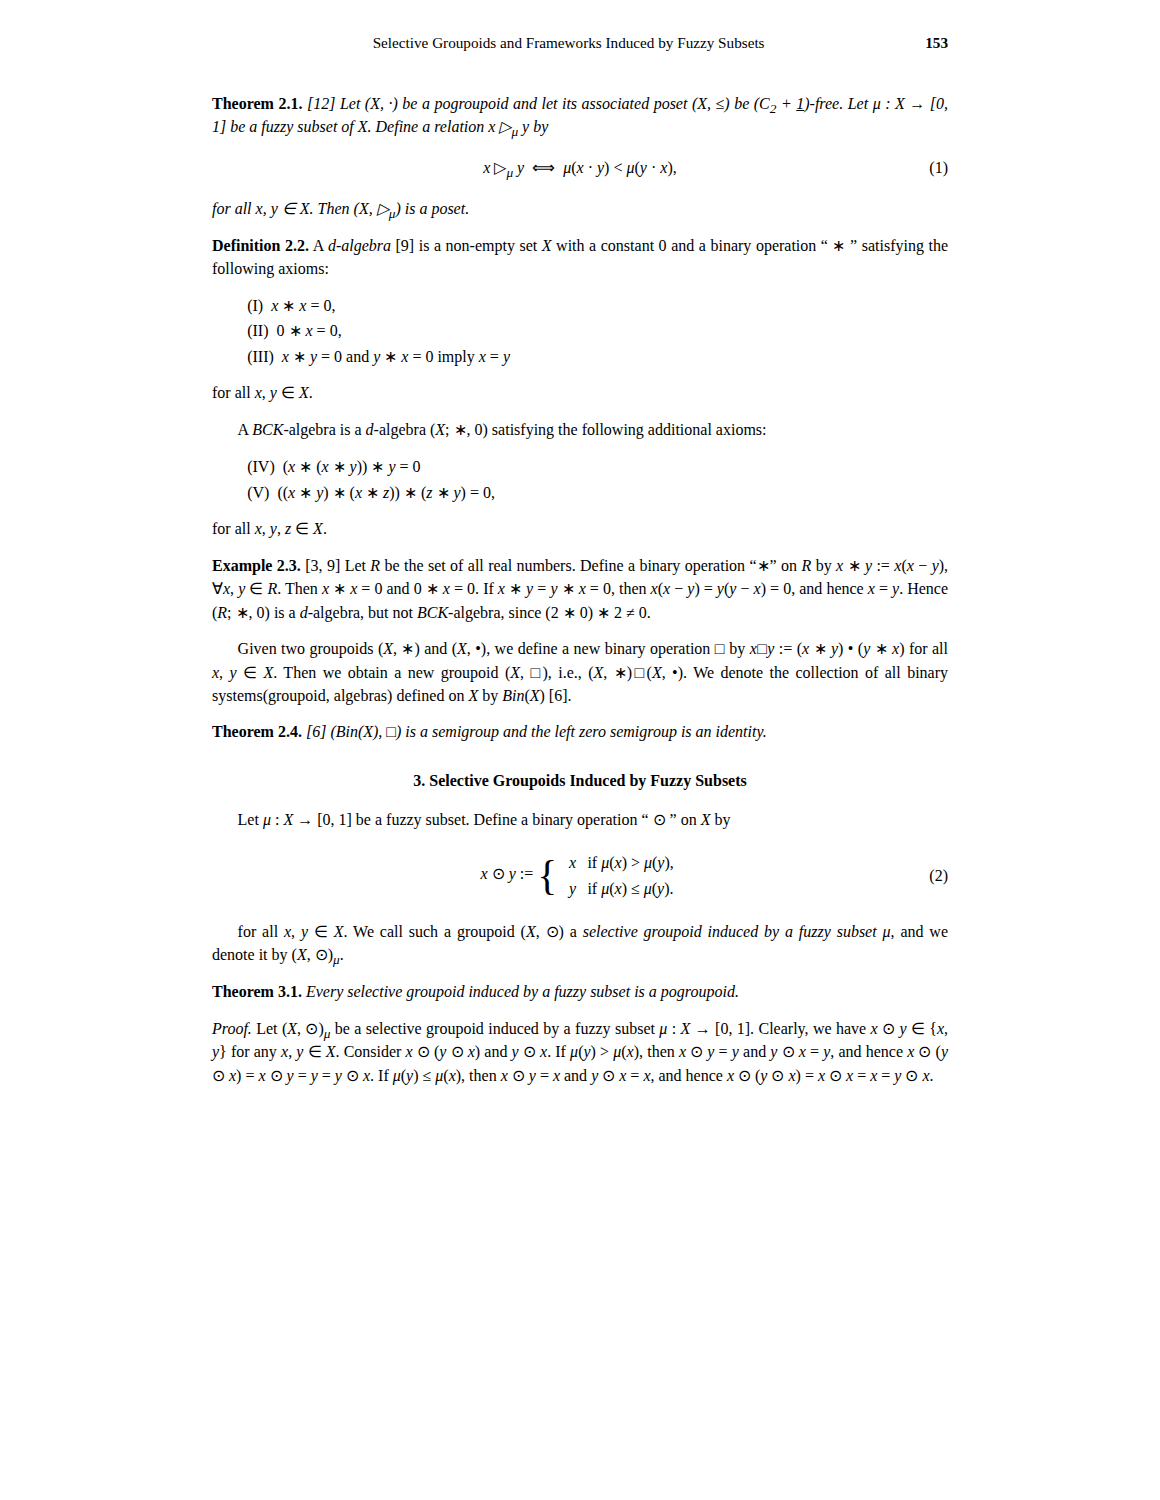Selective Groupoids and Frameworks Induced by Fuzzy Subsets 153
Theorem 2.1. [12] Let (X, ·) be a pogroupoid and let its associated poset (X, ≤) be (C2 + 1)-free. Let μ : X → [0, 1] be a fuzzy subset of X. Define a relation x ▷μ y by
x ▷μ y ⟺ μ(x · y) < μ(y · x), (1)
for all x, y ∈ X. Then (X, ▷μ) is a poset.
Definition 2.2. A d-algebra [9] is a non-empty set X with a constant 0 and a binary operation “ ∗ ” satisfying the following axioms:
(I) x ∗ x = 0,
(II) 0 ∗ x = 0,
(III) x ∗ y = 0 and y ∗ x = 0 imply x = y
for all x, y ∈ X.
A BCK-algebra is a d-algebra (X; ∗, 0) satisfying the following additional axioms:
(IV) (x ∗ (x ∗ y)) ∗ y = 0
(V) ((x ∗ y) ∗ (x ∗ z)) ∗ (z ∗ y) = 0,
for all x, y, z ∈ X.
Example 2.3. [3, 9] Let R be the set of all real numbers. Define a binary operation “∗” on R by x ∗ y := x(x − y), ∀x, y ∈ R. Then x ∗ x = 0 and 0 ∗ x = 0. If x ∗ y = y ∗ x = 0, then x(x − y) = y(y − x) = 0, and hence x = y. Hence (R; ∗, 0) is a d-algebra, but not BCK-algebra, since (2 ∗ 0) ∗ 2 ≠ 0.
Given two groupoids (X, ∗) and (X, •), we define a new binary operation □ by x□y := (x ∗ y) • (y ∗ x) for all x, y ∈ X. Then we obtain a new groupoid (X, □), i.e., (X, ∗)□(X, •). We denote the collection of all binary systems(groupoid, algebras) defined on X by Bin(X) [6].
Theorem 2.4. [6] (Bin(X), □) is a semigroup and the left zero semigroup is an identity.
3. Selective Groupoids Induced by Fuzzy Subsets
Let μ : X → [0, 1] be a fuzzy subset. Define a binary operation “ ⊙ ” on X by
x ⊙ y := {
| x | if μ ( x ) > μ ( y ), |
| y | if μ ( x ) ≤ μ ( y ). |
(2)
for all x, y ∈ X. We call such a groupoid (X, ⊙) a selective groupoid induced by a fuzzy subset μ, and we denote it by (X, ⊙)μ.
Theorem 3.1. Every selective groupoid induced by a fuzzy subset is a pogroupoid.
Proof. Let (X, ⊙)μ be a selective groupoid induced by a fuzzy subset μ : X → [0, 1]. Clearly, we have x ⊙ y ∈ {x, y} for any x, y ∈ X. Consider x ⊙ (y ⊙ x) and y ⊙ x. If μ(y) > μ(x), then x ⊙ y = y and y ⊙ x = y, and hence x ⊙ (y ⊙ x) = x ⊙ y = y = y ⊙ x. If μ(y) ≤ μ(x), then x ⊙ y = x and y ⊙ x = x, and hence x ⊙ (y ⊙ x) = x ⊙ x = x = y ⊙ x.